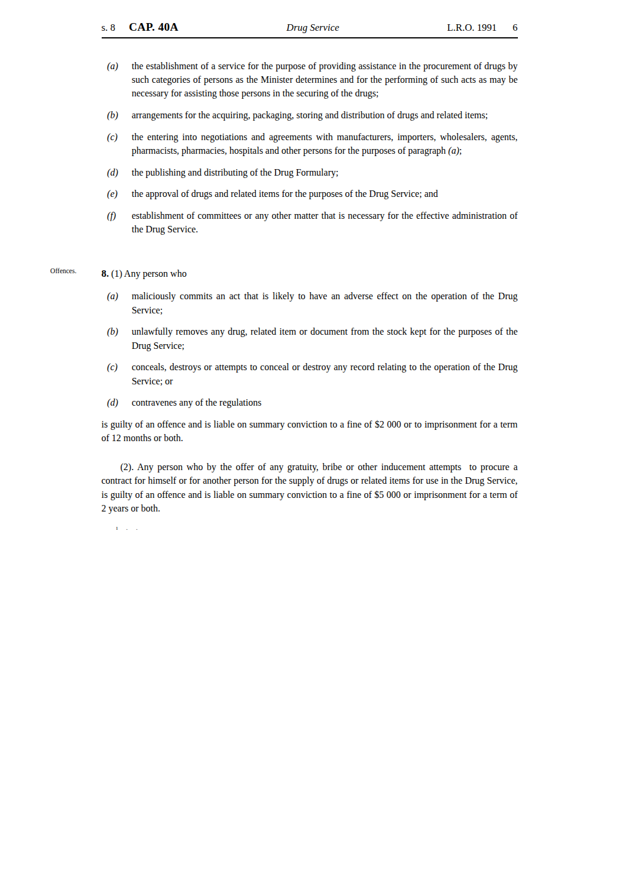s. 8 CAP. 40A Drug Service L.R.O. 19916
(a) the establishment of a service for the purpose of providing assistance in the procurement of drugs by such categories of persons as the Minister determines and for the performing of such acts as may be necessary for assisting those persons in the securing of the drugs;
(b) arrangements for the acquiring, packaging, storing and distribution of drugs and related items;
(c) the entering into negotiations and agreements with manufacturers, importers, wholesalers, agents, pharmacists, pharmacies, hospitals and other persons for the purposes of paragraph (a);
(d) the publishing and distributing of the Drug Formulary;
(e) the approval of drugs and related items for the purposes of the Drug Service; and
(f) establishment of committees or any other matter that is necessary for the effective administration of the Drug Service.
Offences.
8. (1) Any person who
(a) maliciously commits an act that is likely to have an adverse effect on the operation of the Drug Service;
(b) unlawfully removes any drug, related item or document from the stock kept for the purposes of the Drug Service;
(c) conceals, destroys or attempts to conceal or destroy any record relating to the operation of the Drug Service; or
(d) contravenes any of the regulations
is guilty of an offence and is liable on summary conviction to a fine of $2 000 or to imprisonment for a term of 12 months or both.
(2). Any person who by the offer of any gratuity, bribe or other inducement attempts to procure a contract for himself or for another person for the supply of drugs or related items for use in the Drug Service, is guilty of an offence and is liable on summary conviction to a fine of $5 000 or imprisonment for a term of 2 years or both.
ı . .